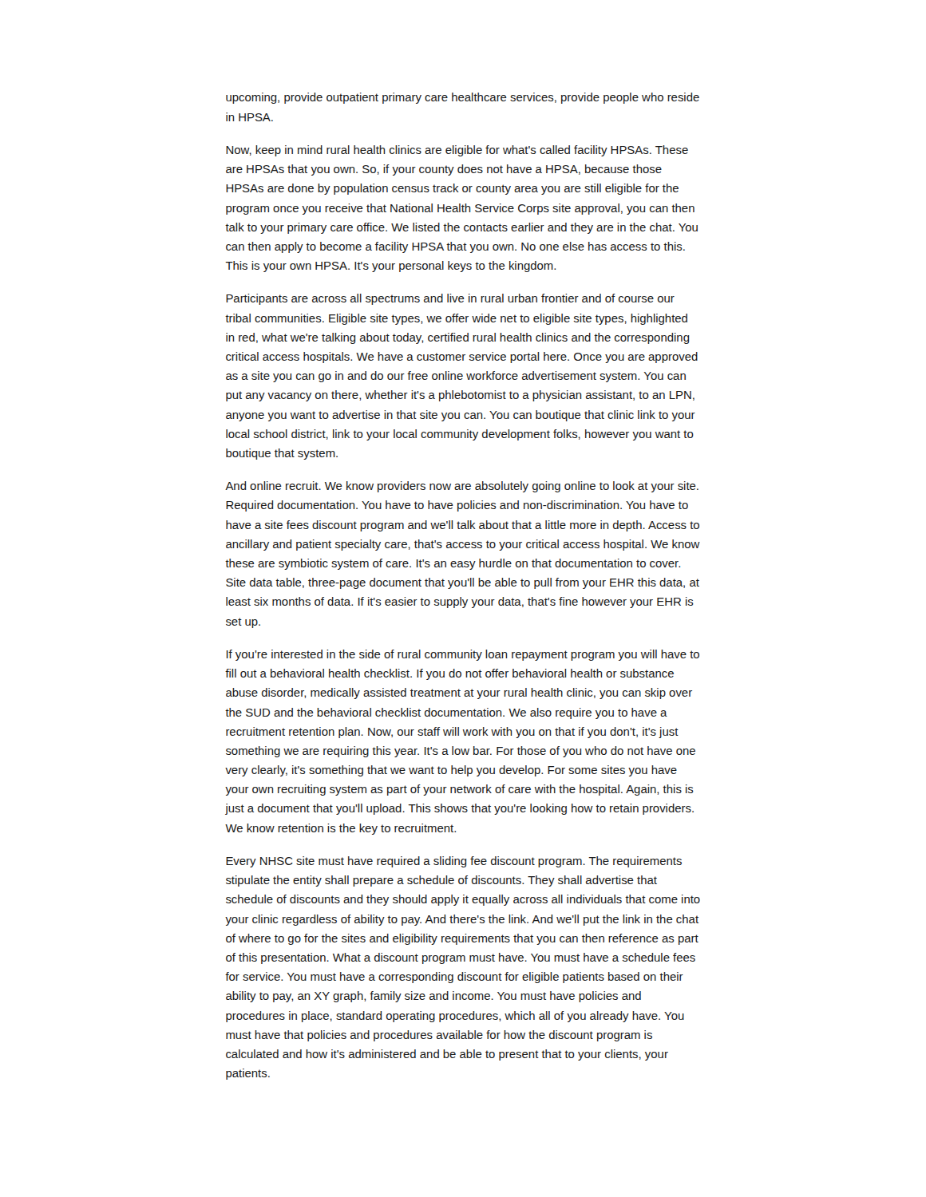upcoming, provide outpatient primary care healthcare services, provide people who reside in HPSA.
Now, keep in mind rural health clinics are eligible for what's called facility HPSAs. These are HPSAs that you own. So, if your county does not have a HPSA, because those HPSAs are done by population census track or county area you are still eligible for the program once you receive that National Health Service Corps site approval, you can then talk to your primary care office. We listed the contacts earlier and they are in the chat. You can then apply to become a facility HPSA that you own. No one else has access to this. This is your own HPSA. It's your personal keys to the kingdom.
Participants are across all spectrums and live in rural urban frontier and of course our tribal communities. Eligible site types, we offer wide net to eligible site types, highlighted in red, what we're talking about today, certified rural health clinics and the corresponding critical access hospitals. We have a customer service portal here. Once you are approved as a site you can go in and do our free online workforce advertisement system. You can put any vacancy on there, whether it's a phlebotomist to a physician assistant, to an LPN, anyone you want to advertise in that site you can. You can boutique that clinic link to your local school district, link to your local community development folks, however you want to boutique that system.
And online recruit. We know providers now are absolutely going online to look at your site. Required documentation. You have to have policies and non-discrimination. You have to have a site fees discount program and we'll talk about that a little more in depth. Access to ancillary and patient specialty care, that's access to your critical access hospital. We know these are symbiotic system of care. It's an easy hurdle on that documentation to cover. Site data table, three-page document that you'll be able to pull from your EHR this data, at least six months of data. If it's easier to supply your data, that's fine however your EHR is set up.
If you're interested in the side of rural community loan repayment program you will have to fill out a behavioral health checklist. If you do not offer behavioral health or substance abuse disorder, medically assisted treatment at your rural health clinic, you can skip over the SUD and the behavioral checklist documentation. We also require you to have a recruitment retention plan. Now, our staff will work with you on that if you don't, it's just something we are requiring this year. It's a low bar. For those of you who do not have one very clearly, it's something that we want to help you develop. For some sites you have your own recruiting system as part of your network of care with the hospital. Again, this is just a document that you'll upload. This shows that you're looking how to retain providers. We know retention is the key to recruitment.
Every NHSC site must have required a sliding fee discount program. The requirements stipulate the entity shall prepare a schedule of discounts. They shall advertise that schedule of discounts and they should apply it equally across all individuals that come into your clinic regardless of ability to pay. And there's the link. And we'll put the link in the chat of where to go for the sites and eligibility requirements that you can then reference as part of this presentation. What a discount program must have. You must have a schedule fees for service. You must have a corresponding discount for eligible patients based on their ability to pay, an XY graph, family size and income. You must have policies and procedures in place, standard operating procedures, which all of you already have. You must have that policies and procedures available for how the discount program is calculated and how it's administered and be able to present that to your clients, your patients.